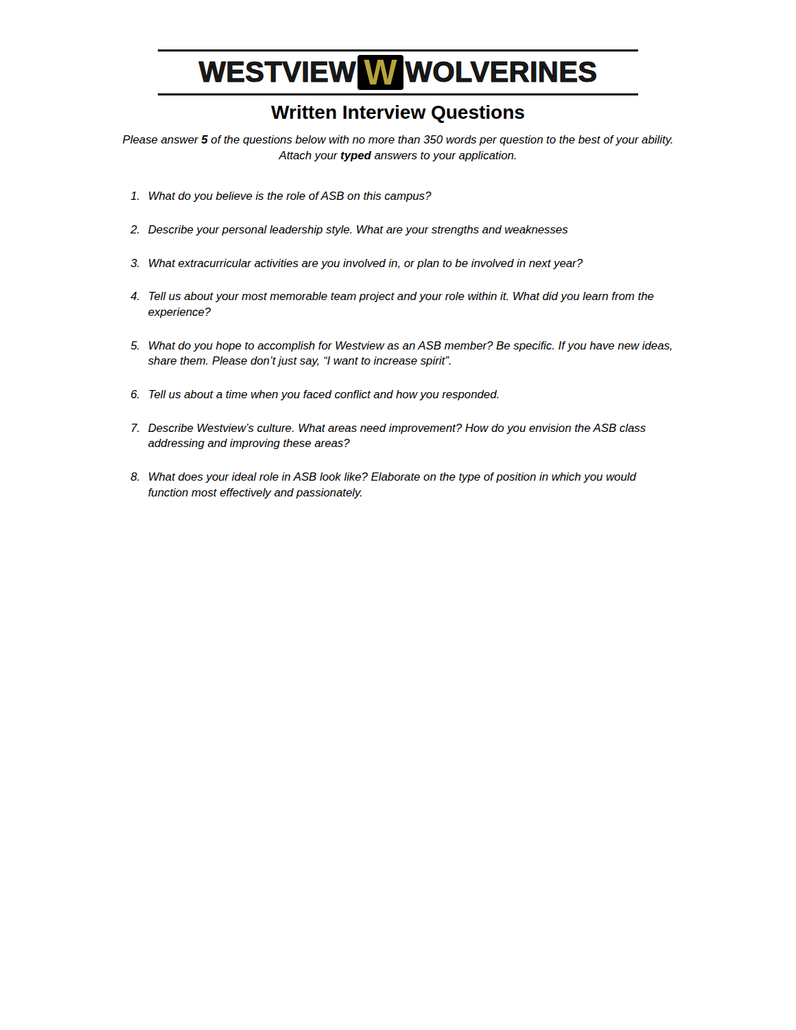WESTVIEW WWOLVERINES
Written Interview Questions
Please answer 5 of the questions below with no more than 350 words per question to the best of your ability. Attach your typed answers to your application.
What do you believe is the role of ASB on this campus?
Describe your personal leadership style. What are your strengths and weaknesses
What extracurricular activities are you involved in, or plan to be involved in next year?
Tell us about your most memorable team project and your role within it. What did you learn from the experience?
What do you hope to accomplish for Westview as an ASB member? Be specific. If you have new ideas, share them. Please don’t just say, “I want to increase spirit”.
Tell us about a time when you faced conflict and how you responded.
Describe Westview’s culture. What areas need improvement? How do you envision the ASB class addressing and improving these areas?
What does your ideal role in ASB look like? Elaborate on the type of position in which you would function most effectively and passionately.